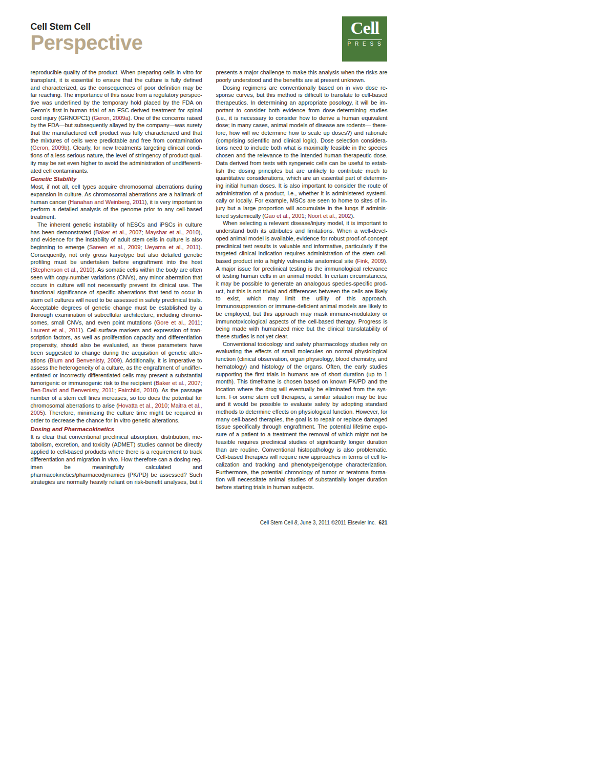Cell Stem Cell
Perspective
Cell
P R E S S
reproducible quality of the product. When preparing cells in vitro for transplant, it is essential to ensure that the culture is fully defined and characterized, as the consequences of poor definition may be far reaching. The importance of this issue from a regulatory perspective was underlined by the temporary hold placed by the FDA on Geron's first-in-human trial of an ESC-derived treatment for spinal cord injury (GRNOPC1) (Geron, 2009a). One of the concerns raised by the FDA—but subsequently allayed by the company—was surety that the manufactured cell product was fully characterized and that the mixtures of cells were predictable and free from contamination (Geron, 2009b). Clearly, for new treatments targeting clinical conditions of a less serious nature, the level of stringency of product quality may be set even higher to avoid the administration of undifferentiated cell contaminants.
Genetic Stability
Most, if not all, cell types acquire chromosomal aberrations during expansion in culture. As chromosomal aberrations are a hallmark of human cancer (Hanahan and Weinberg, 2011), it is very important to perform a detailed analysis of the genome prior to any cell-based treatment.
The inherent genetic instability of hESCs and iPSCs in culture has been demonstrated (Baker et al., 2007; Mayshar et al., 2010), and evidence for the instability of adult stem cells in culture is also beginning to emerge (Sareen et al., 2009; Ueyama et al., 2011). Consequently, not only gross karyotype but also detailed genetic profiling must be undertaken before engraftment into the host (Stephenson et al., 2010). As somatic cells within the body are often seen with copy-number variations (CNVs), any minor aberration that occurs in culture will not necessarily prevent its clinical use. The functional significance of specific aberrations that tend to occur in stem cell cultures will need to be assessed in safety preclinical trials. Acceptable degrees of genetic change must be established by a thorough examination of subcellular architecture, including chromosomes, small CNVs, and even point mutations (Gore et al., 2011; Laurent et al., 2011). Cell-surface markers and expression of transcription factors, as well as proliferation capacity and differentiation propensity, should also be evaluated, as these parameters have been suggested to change during the acquisition of genetic alterations (Blum and Benvenisty, 2009). Additionally, it is imperative to assess the heterogeneity of a culture, as the engraftment of undifferentiated or incorrectly differentiated cells may present a substantial tumorigenic or immunogenic risk to the recipient (Baker et al., 2007; Ben-David and Benvenisty, 2011; Fairchild, 2010). As the passage number of a stem cell lines increases, so too does the potential for chromosomal aberrations to arise (Hovatta et al., 2010; Maitra et al., 2005). Therefore, minimizing the culture time might be required in order to decrease the chance for in vitro genetic alterations.
Dosing and Pharmacokinetics
It is clear that conventional preclinical absorption, distribution, metabolism, excretion, and toxicity (ADMET) studies cannot be directly applied to cell-based products where there is a requirement to track differentiation and migration in vivo. How therefore can a dosing regimen be meaningfully calculated and pharmacokinetics/pharmacodynamics (PK/PD) be assessed? Such strategies are normally heavily reliant on risk-benefit analyses, but it presents a major challenge to make this analysis when the risks are poorly understood and the benefits are at present unknown.
Dosing regimens are conventionally based on in vivo dose response curves, but this method is difficult to translate to cell-based therapeutics. In determining an appropriate posology, it will be important to consider both evidence from dose-determining studies (i.e., it is necessary to consider how to derive a human equivalent dose; in many cases, animal models of disease are rodents— therefore, how will we determine how to scale up doses?) and rationale (comprising scientific and clinical logic). Dose selection considerations need to include both what is maximally feasible in the species chosen and the relevance to the intended human therapeutic dose. Data derived from tests with syngeneic cells can be useful to establish the dosing principles but are unlikely to contribute much to quantitative considerations, which are an essential part of determining initial human doses. It is also important to consider the route of administration of a product, i.e., whether it is administered systemically or locally. For example, MSCs are seen to home to sites of injury but a large proportion will accumulate in the lungs if administered systemically (Gao et al., 2001; Noort et al., 2002).
When selecting a relevant disease/injury model, it is important to understand both its attributes and limitations. When a well-developed animal model is available, evidence for robust proof-of-concept preclinical test results is valuable and informative, particularly if the targeted clinical indication requires administration of the stem cell-based product into a highly vulnerable anatomical site (Fink, 2009). A major issue for preclinical testing is the immunological relevance of testing human cells in an animal model. In certain circumstances, it may be possible to generate an analogous species-specific product, but this is not trivial and differences between the cells are likely to exist, which may limit the utility of this approach. Immunosuppression or immune-deficient animal models are likely to be employed, but this approach may mask immune-modulatory or immunotoxicological aspects of the cell-based therapy. Progress is being made with humanized mice but the clinical translatability of these studies is not yet clear.
Conventional toxicology and safety pharmacology studies rely on evaluating the effects of small molecules on normal physiological function (clinical observation, organ physiology, blood chemistry, and hematology) and histology of the organs. Often, the early studies supporting the first trials in humans are of short duration (up to 1 month). This timeframe is chosen based on known PK/PD and the location where the drug will eventually be eliminated from the system. For some stem cell therapies, a similar situation may be true and it would be possible to evaluate safety by adopting standard methods to determine effects on physiological function. However, for many cell-based therapies, the goal is to repair or replace damaged tissue specifically through engraftment. The potential lifetime exposure of a patient to a treatment the removal of which might not be feasible requires preclinical studies of significantly longer duration than are routine. Conventional histopathology is also problematic. Cell-based therapies will require new approaches in terms of cell localization and tracking and phenotype/genotype characterization. Furthermore, the potential chronology of tumor or teratoma formation will necessitate animal studies of substantially longer duration before starting trials in human subjects.
Cell Stem Cell 8, June 3, 2011 ©2011 Elsevier Inc.621